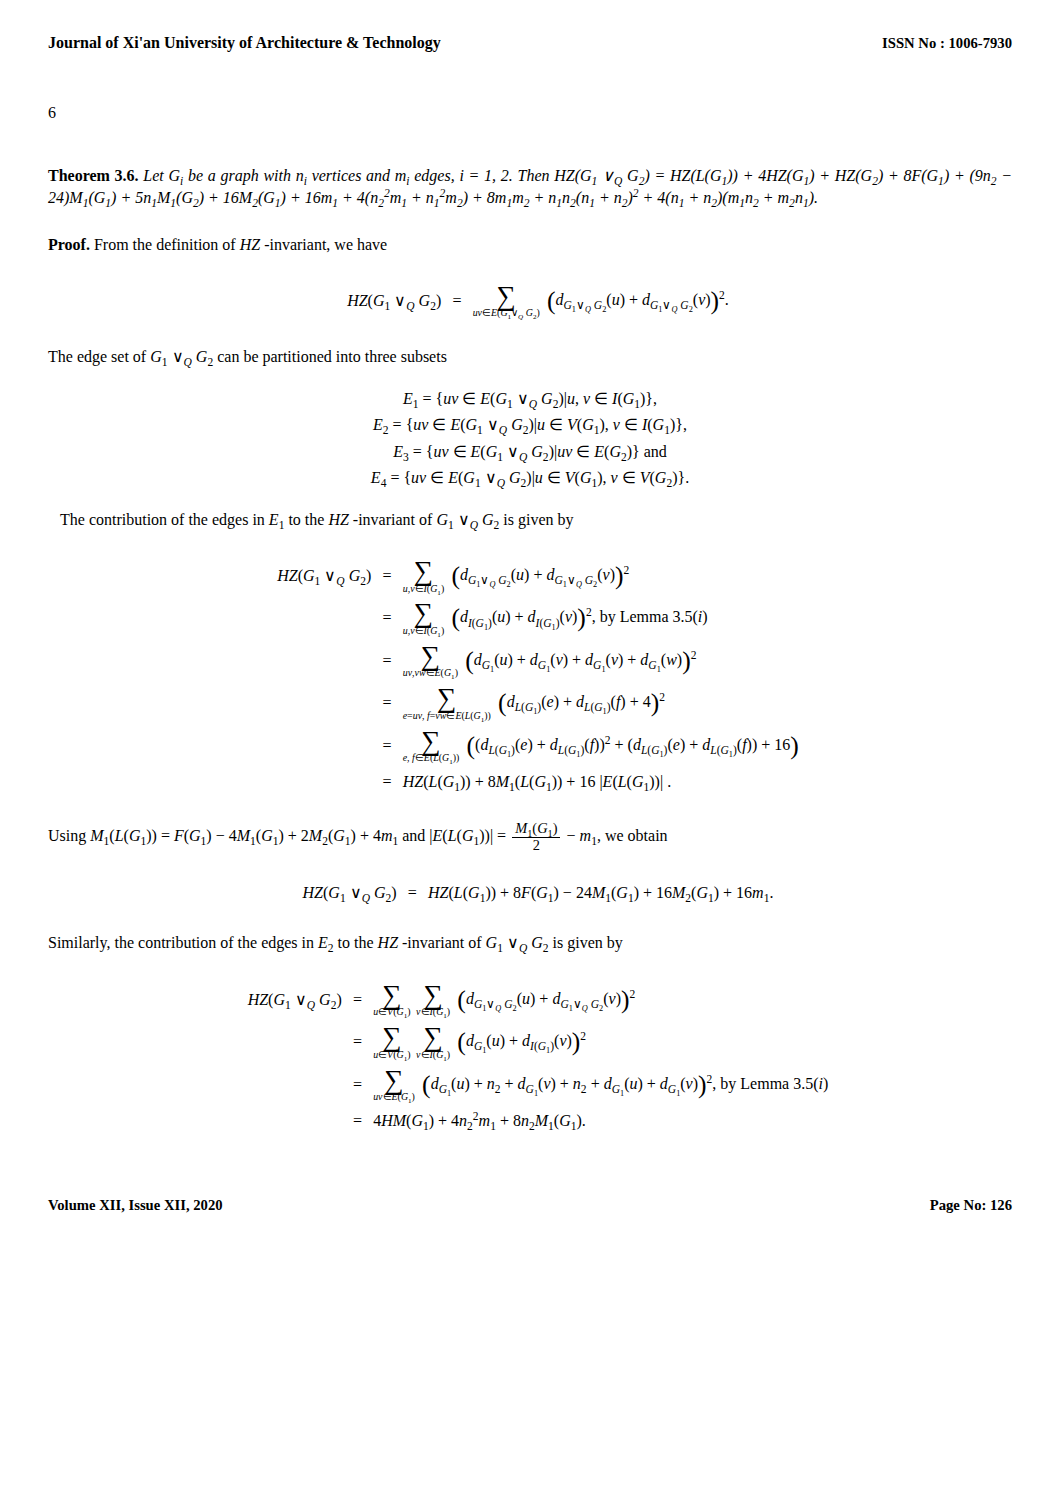Journal of Xi'an University of Architecture & Technology ISSN No : 1006-7930
6
Theorem 3.6. Let Gi be a graph with ni vertices and mi edges, i = 1, 2. Then HZ(G1 ∨Q G2) = HZ(L(G1)) + 4HZ(G1) + HZ(G2) + 8F(G1) + (9n2 − 24)M1(G1) + 5n1M1(G2) + 16M2(G1) + 16m1 + 4(n22m1 + n12m2) + 8m1m2 + n1n2(n1 + n2)2 + 4(n1 + n2)(m1n2 + m2n1).
Proof. From the definition of HZ -invariant, we have
| HZ ( G 1 ∨ Q G 2 ) | = | ∑ uv ∈ E ( G 1 ∨ Q G 2 ) ( d G 1 ∨ Q G 2 ( u ) + d G 1 ∨ Q G 2 ( v ) ) 2 . |
The edge set of G1 ∨Q G2 can be partitioned into three subsets
E1 = {uv ∈ E(G1 ∨Q G2)|u, v ∈ I(G1)},
E2 = {uv ∈ E(G1 ∨Q G2)|u ∈ V(G1), v ∈ I(G1)},
E3 = {uv ∈ E(G1 ∨Q G2)|uv ∈ E(G2)} and
E4 = {uv ∈ E(G1 ∨Q G2)|u ∈ V(G1), v ∈ V(G2)}.
The contribution of the edges in E1 to the HZ -invariant of G1 ∨Q G2 is given by
| HZ ( G 1 ∨ Q G 2 ) | = | ∑ u , v ∈ I ( G 1 ) ( d G 1 ∨ Q G 2 ( u ) + d G 1 ∨ Q G 2 ( v ) ) 2 |
| | = | ∑ u , v ∈ I ( G 1 ) ( d I ( G 1 ) ( u ) + d I ( G 1 ) ( v ) ) 2 , by Lemma 3.5( i ) |
| | = | ∑ uv , vw ∈ E ( G 1 ) ( d G 1 ( u ) + d G 1 ( v ) + d G 1 ( v ) + d G 1 ( w ) ) 2 |
| | = | ∑ e = uv , f = vw ∈ E ( L ( G 1 )) ( d L ( G 1 ) ( e ) + d L ( G 1 ) ( f ) + 4 ) 2 |
| | = | ∑ e , f ∈ E ( L ( G 1 )) ( ( d L ( G 1 ) ( e ) + d L ( G 1 ) ( f )) 2 + ( d L ( G 1 ) ( e ) + d L ( G 1 ) ( f )) + 16 ) |
| | = | HZ ( L ( G 1 )) + 8 M 1 ( L ( G 1 )) + 16 / E ( L ( G 1 ))/ . |
Using M1(L(G1)) = F(G1) − 4M1(G1) + 2M2(G1) + 4m1 and |E(L(G1))| = M1(G1) 2 − m1, we obtain
| HZ ( G 1 ∨ Q G 2 ) | = | HZ ( L ( G 1 )) + 8 F ( G 1 ) − 24 M 1 ( G 1 ) + 16 M 2 ( G 1 ) + 16 m 1 . |
Similarly, the contribution of the edges in E2 to the HZ -invariant of G1 ∨Q G2 is given by
| HZ ( G 1 ∨ Q G 2 ) | = | ∑ u ∈ V ( G 1 ) ∑ v ∈ I ( G 1 ) ( d G 1 ∨ Q G 2 ( u ) + d G 1 ∨ Q G 2 ( v ) ) 2 |
| | = | ∑ u ∈ V ( G 1 ) ∑ v ∈ I ( G 1 ) ( d G 1 ( u ) + d I ( G 1 ) ( v ) ) 2 |
| | = | ∑ uv ∈ E ( G 1 ) ( d G 1 ( u ) + n 2 + d G 1 ( v ) + n 2 + d G 1 ( u ) + d G 1 ( v ) ) 2 , by Lemma 3.5( i ) |
| | = | 4 HM ( G 1 ) + 4 n 2 2 m 1 + 8 n 2 M 1 ( G 1 ). |
Volume XII, Issue XII, 2020 Page No: 126